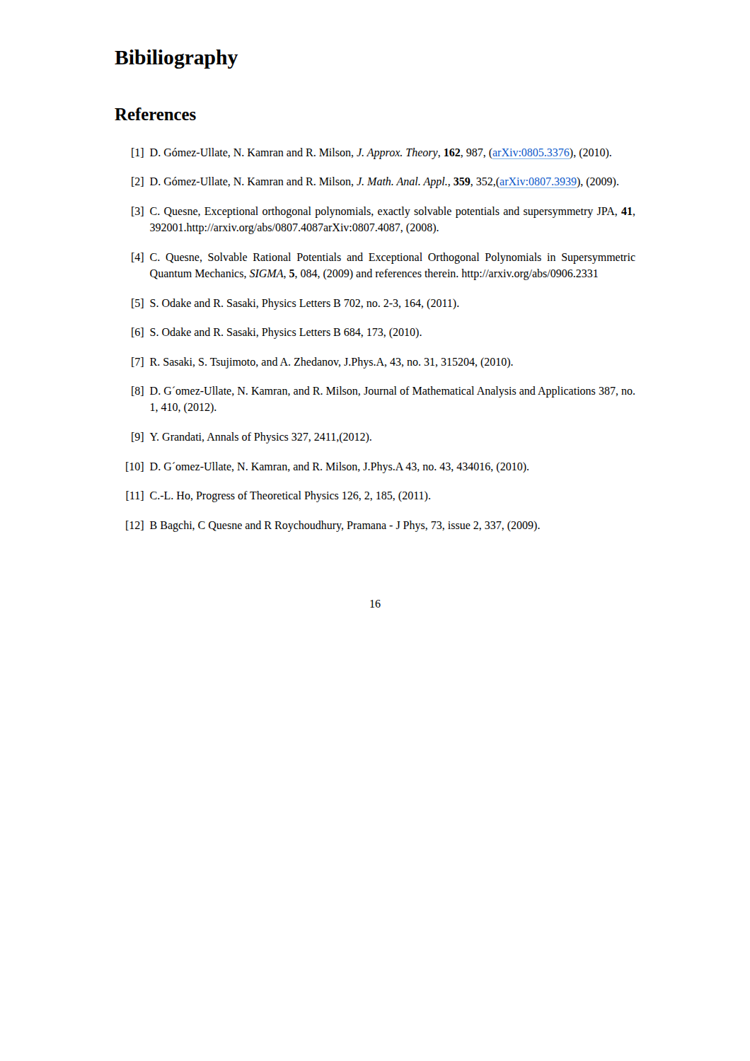Bibiliography
References
[1] D. Gómez-Ullate, N. Kamran and R. Milson, J. Approx. Theory, 162, 987, (arXiv:0805.3376), (2010).
[2] D. Gómez-Ullate, N. Kamran and R. Milson, J. Math. Anal. Appl., 359, 352,(arXiv:0807.3939), (2009).
[3] C. Quesne, Exceptional orthogonal polynomials, exactly solvable potentials and supersymmetry JPA, 41, 392001.http://arxiv.org/abs/0807.4087arXiv:0807.4087, (2008).
[4] C. Quesne, Solvable Rational Potentials and Exceptional Orthogonal Polynomials in Supersymmetric Quantum Mechanics, SIGMA, 5, 084, (2009) and references therein. http://arxiv.org/abs/0906.2331
[5] S. Odake and R. Sasaki, Physics Letters B 702, no. 2-3, 164, (2011).
[6] S. Odake and R. Sasaki, Physics Letters B 684, 173, (2010).
[7] R. Sasaki, S. Tsujimoto, and A. Zhedanov, J.Phys.A, 43, no. 31, 315204, (2010).
[8] D. G´omez-Ullate, N. Kamran, and R. Milson, Journal of Mathematical Analysis and Applications 387, no. 1, 410, (2012).
[9] Y. Grandati, Annals of Physics 327, 2411,(2012).
[10] D. G´omez-Ullate, N. Kamran, and R. Milson, J.Phys.A 43, no. 43, 434016, (2010).
[11] C.-L. Ho, Progress of Theoretical Physics 126, 2, 185, (2011).
[12] B Bagchi, C Quesne and R Roychoudhury, Pramana - J Phys, 73, issue 2, 337, (2009).
16